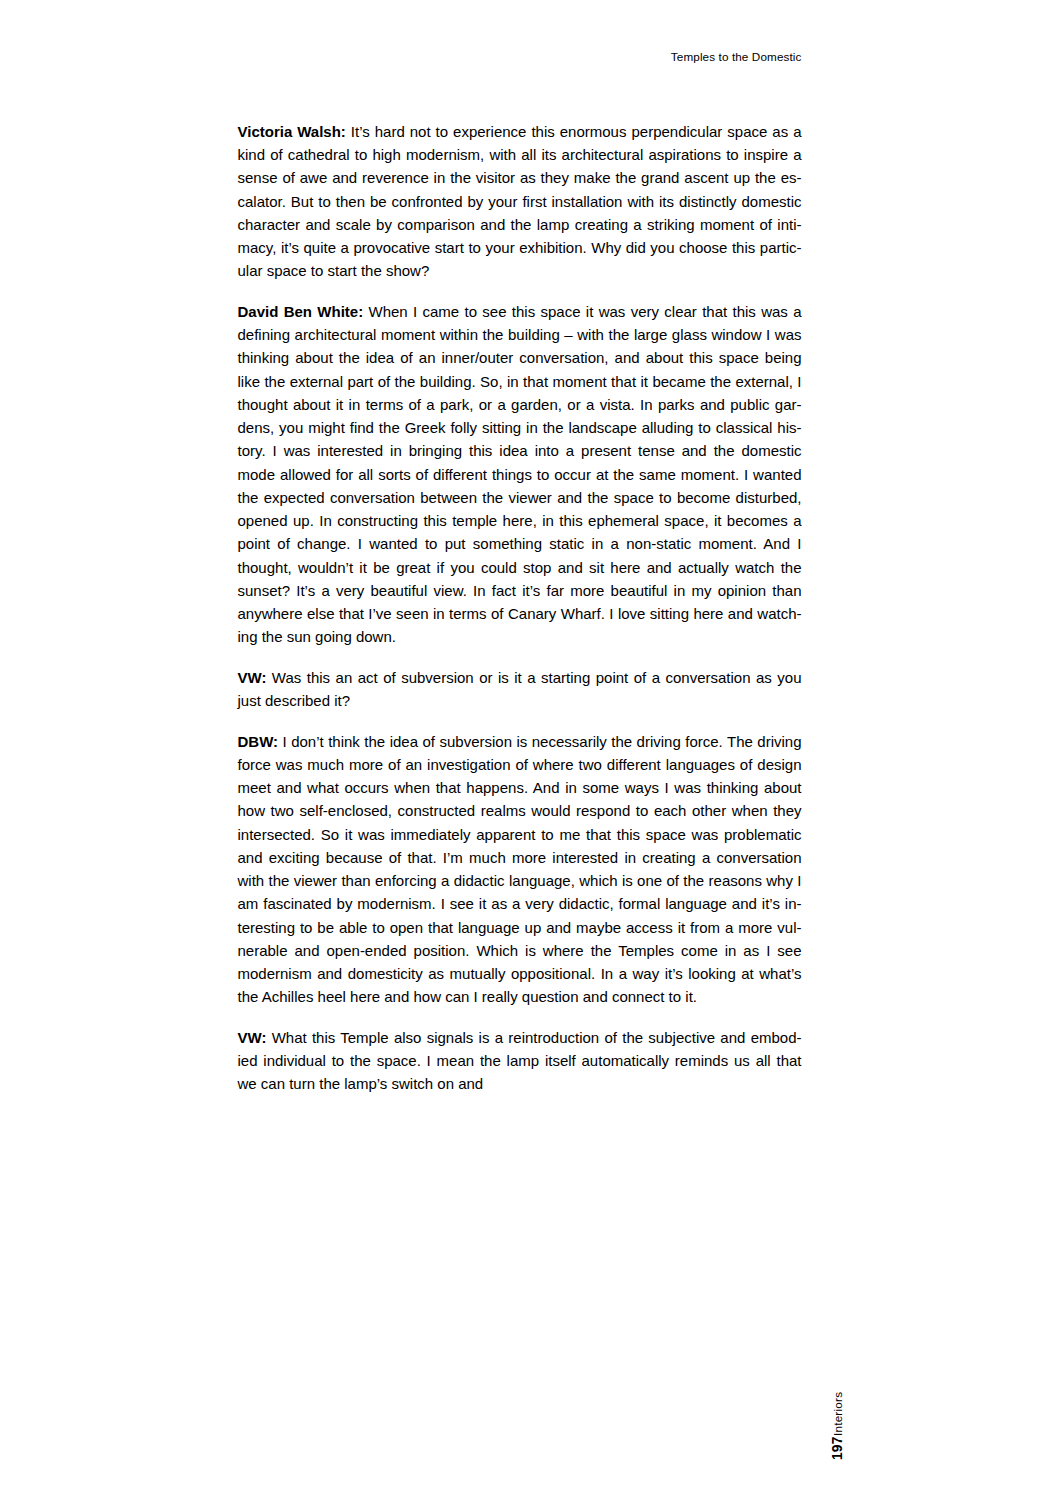Temples to the Domestic
Victoria Walsh: It’s hard not to experience this enormous perpendicular space as a kind of cathedral to high modernism, with all its architectural aspirations to inspire a sense of awe and reverence in the visitor as they make the grand ascent up the escalator. But to then be confronted by your first installation with its distinctly domestic character and scale by comparison and the lamp creating a striking moment of intimacy, it’s quite a provocative start to your exhibition. Why did you choose this particular space to start the show?
David Ben White: When I came to see this space it was very clear that this was a defining architectural moment within the building – with the large glass window I was thinking about the idea of an inner/outer conversation, and about this space being like the external part of the building. So, in that moment that it became the external, I thought about it in terms of a park, or a garden, or a vista. In parks and public gardens, you might find the Greek folly sitting in the landscape alluding to classical history. I was interested in bringing this idea into a present tense and the domestic mode allowed for all sorts of different things to occur at the same moment. I wanted the expected conversation between the viewer and the space to become disturbed, opened up. In constructing this temple here, in this ephemeral space, it becomes a point of change. I wanted to put something static in a non-static moment. And I thought, wouldn’t it be great if you could stop and sit here and actually watch the sunset? It’s a very beautiful view. In fact it’s far more beautiful in my opinion than anywhere else that I’ve seen in terms of Canary Wharf. I love sitting here and watching the sun going down.
VW: Was this an act of subversion or is it a starting point of a conversation as you just described it?
DBW: I don’t think the idea of subversion is necessarily the driving force. The driving force was much more of an investigation of where two different languages of design meet and what occurs when that happens. And in some ways I was thinking about how two self-enclosed, constructed realms would respond to each other when they intersected. So it was immediately apparent to me that this space was problematic and exciting because of that. I’m much more interested in creating a conversation with the viewer than enforcing a didactic language, which is one of the reasons why I am fascinated by modernism. I see it as a very didactic, formal language and it’s interesting to be able to open that language up and maybe access it from a more vulnerable and open-ended position. Which is where the Temples come in as I see modernism and domesticity as mutually oppositional. In a way it’s looking at what’s the Achilles heel here and how can I really question and connect to it.
VW: What this Temple also signals is a reintroduction of the subjective and embodied individual to the space. I mean the lamp itself automatically reminds us all that we can turn the lamp’s switch on and
197 Interiors